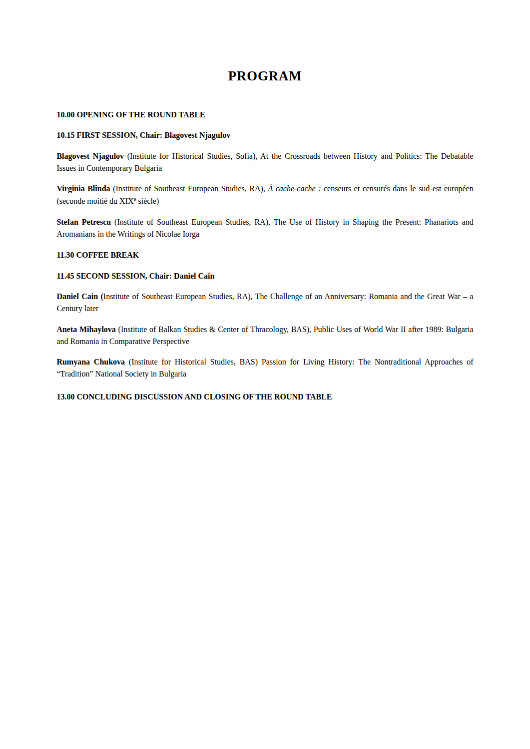PROGRAM
10.00 OPENING OF THE ROUND TABLE
10.15 FIRST SESSION, Chair: Blagovest Njagulov
Blagovest Njagulov (Institute for Historical Studies, Sofia), At the Crossroads between History and Politics: The Debatable Issues in Contemporary Bulgaria
Virginia Blînda (Institute of Southeast European Studies, RA), À cache-cache : censeurs et censurés dans le sud-est européen (seconde moitié du XIXe siècle)
Stefan Petrescu (Institute of Southeast European Studies, RA), The Use of History in Shaping the Present: Phanariots and Aromanians in the Writings of Nicolae Iorga
11.30 COFFEE BREAK
11.45 SECOND SESSION, Chair: Daniel Cain
Daniel Cain (Institute of Southeast European Studies, RA), The Challenge of an Anniversary: Romania and the Great War – a Century later
Aneta Mihaylova (Institute of Balkan Studies & Center of Thracology, BAS), Public Uses of World War II after 1989: Bulgaria and Romania in Comparative Perspective
Rumyana Chukova (Institute for Historical Studies, BAS) Passion for Living History: The Nontraditional Approaches of “Tradition” National Society in Bulgaria
13.00 CONCLUDING DISCUSSION AND CLOSING OF THE ROUND TABLE